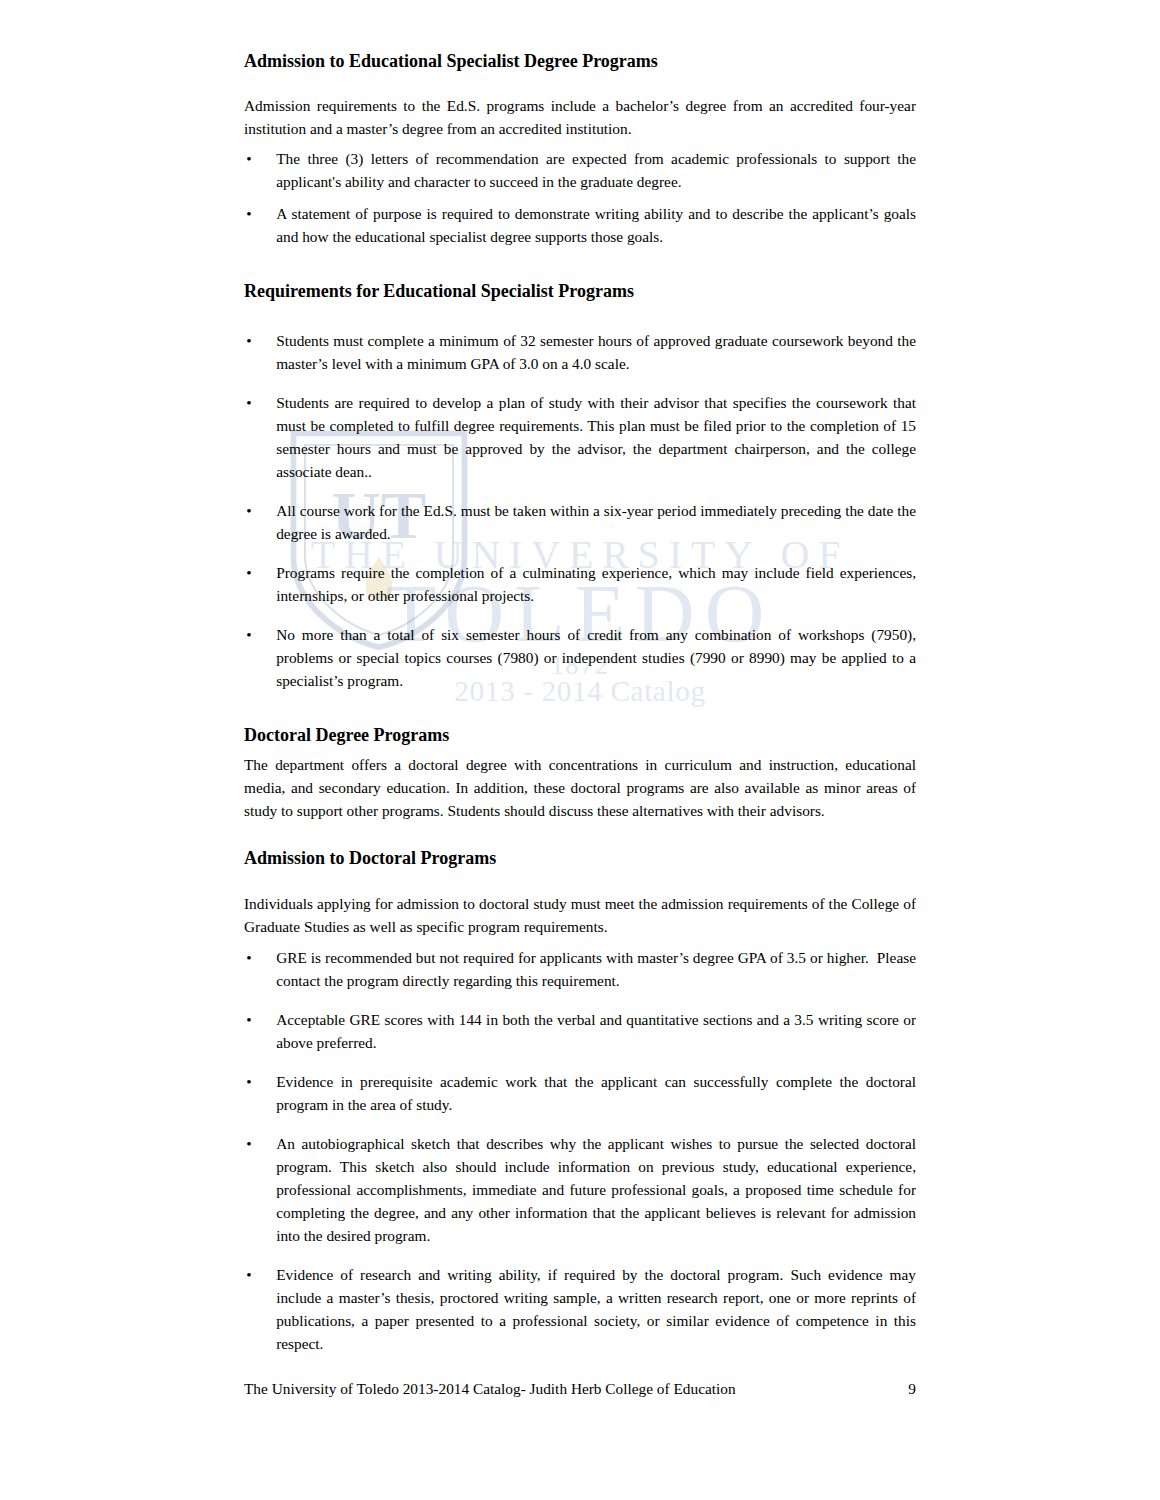THE UNIVERSITY OF
TOLEDO
1872
2013 - 2014 Catalog
UT
Admission to Educational Specialist Degree Programs
Admission requirements to the Ed.S. programs include a bachelor’s degree from an accredited four-year institution and a master’s degree from an accredited institution.
The three (3) letters of recommendation are expected from academic professionals to support the applicant's ability and character to succeed in the graduate degree.
A statement of purpose is required to demonstrate writing ability and to describe the applicant’s goals and how the educational specialist degree supports those goals.
Requirements for Educational Specialist Programs
Students must complete a minimum of 32 semester hours of approved graduate coursework beyond the master’s level with a minimum GPA of 3.0 on a 4.0 scale.
Students are required to develop a plan of study with their advisor that specifies the coursework that must be completed to fulfill degree requirements. This plan must be filed prior to the completion of 15 semester hours and must be approved by the advisor, the department chairperson, and the college associate dean..
All course work for the Ed.S. must be taken within a six-year period immediately preceding the date the degree is awarded.
Programs require the completion of a culminating experience, which may include field experiences, internships, or other professional projects.
No more than a total of six semester hours of credit from any combination of workshops (7950), problems or special topics courses (7980) or independent studies (7990 or 8990) may be applied to a specialist’s program.
Doctoral Degree Programs
The department offers a doctoral degree with concentrations in curriculum and instruction, educational media, and secondary education. In addition, these doctoral programs are also available as minor areas of study to support other programs. Students should discuss these alternatives with their advisors.
Admission to Doctoral Programs
Individuals applying for admission to doctoral study must meet the admission requirements of the College of Graduate Studies as well as specific program requirements.
GRE is recommended but not required for applicants with master’s degree GPA of 3.5 or higher. Please contact the program directly regarding this requirement.
Acceptable GRE scores with 144 in both the verbal and quantitative sections and a 3.5 writing score or above preferred.
Evidence in prerequisite academic work that the applicant can successfully complete the doctoral program in the area of study.
An autobiographical sketch that describes why the applicant wishes to pursue the selected doctoral program. This sketch also should include information on previous study, educational experience, professional accomplishments, immediate and future professional goals, a proposed time schedule for completing the degree, and any other information that the applicant believes is relevant for admission into the desired program.
Evidence of research and writing ability, if required by the doctoral program. Such evidence may include a master’s thesis, proctored writing sample, a written research report, one or more reprints of publications, a paper presented to a professional society, or similar evidence of competence in this respect.
The University of Toledo 2013-2014 Catalog- Judith Herb College of Education 9